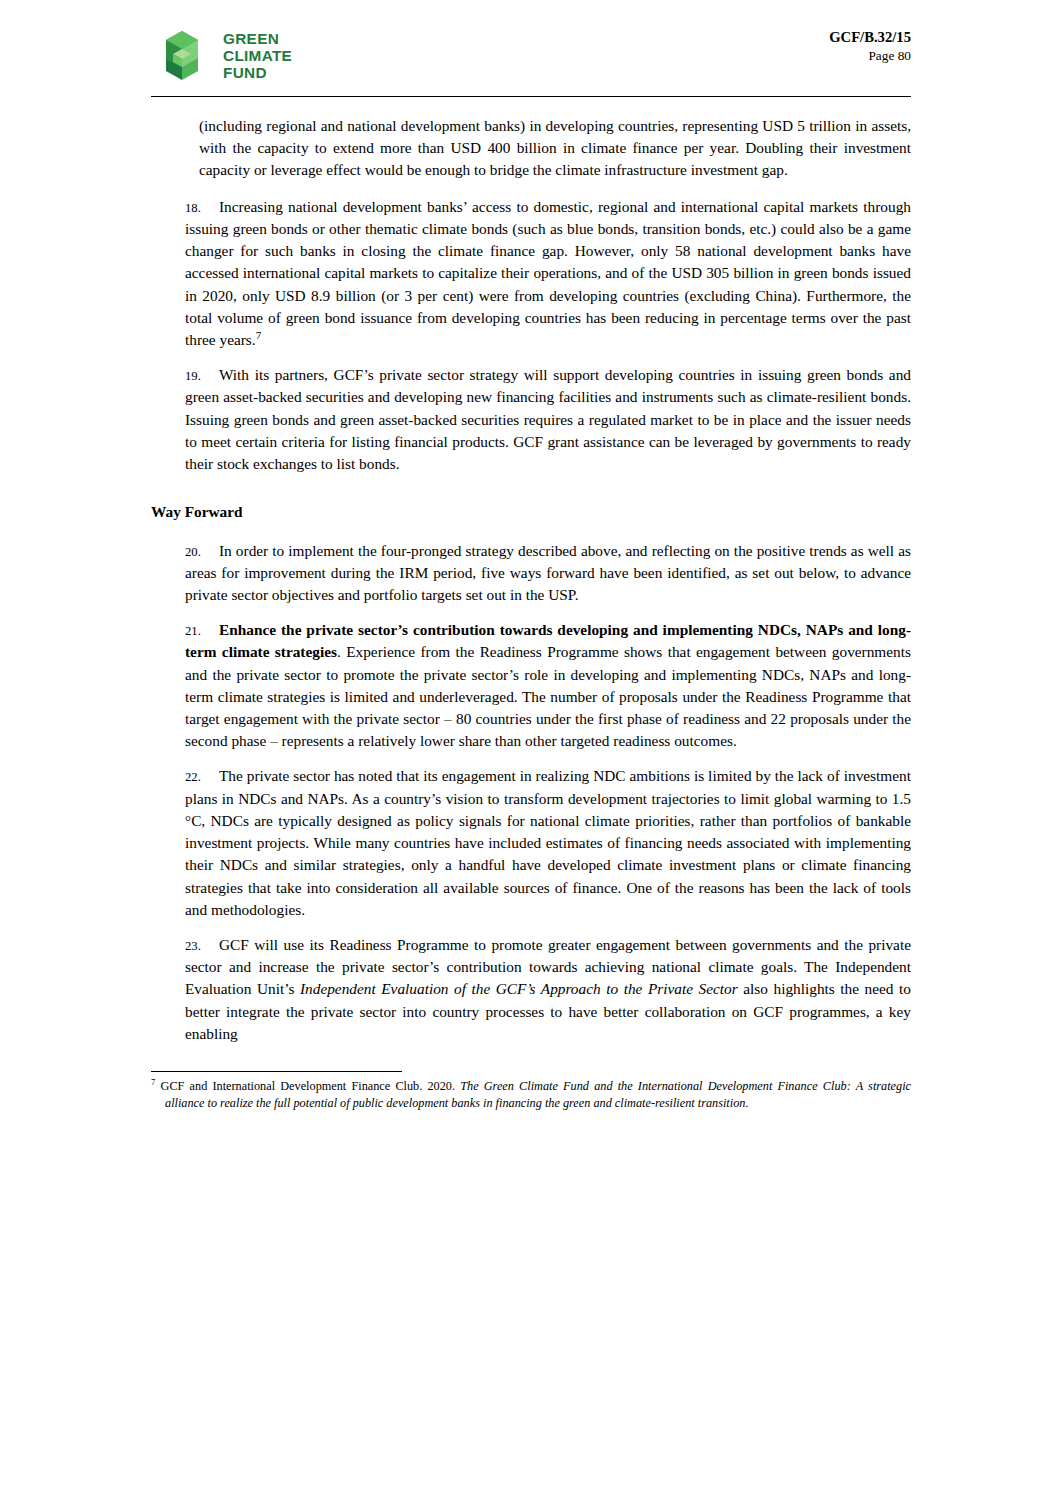Green
Climate
Fund
GCF/B.32/15
Page 80
(including regional and national development banks) in developing countries, representing USD 5 trillion in assets, with the capacity to extend more than USD 400 billion in climate finance per year. Doubling their investment capacity or leverage effect would be enough to bridge the climate infrastructure investment gap.
18. Increasing national development banks’ access to domestic, regional and international capital markets through issuing green bonds or other thematic climate bonds (such as blue bonds, transition bonds, etc.) could also be a game changer for such banks in closing the climate finance gap. However, only 58 national development banks have accessed international capital markets to capitalize their operations, and of the USD 305 billion in green bonds issued in 2020, only USD 8.9 billion (or 3 per cent) were from developing countries (excluding China). Furthermore, the total volume of green bond issuance from developing countries has been reducing in percentage terms over the past three years.7
19. With its partners, GCF’s private sector strategy will support developing countries in issuing green bonds and green asset-backed securities and developing new financing facilities and instruments such as climate-resilient bonds. Issuing green bonds and green asset-backed securities requires a regulated market to be in place and the issuer needs to meet certain criteria for listing financial products. GCF grant assistance can be leveraged by governments to ready their stock exchanges to list bonds.
Way Forward
20. In order to implement the four-pronged strategy described above, and reflecting on the positive trends as well as areas for improvement during the IRM period, five ways forward have been identified, as set out below, to advance private sector objectives and portfolio targets set out in the USP.
21. Enhance the private sector’s contribution towards developing and implementing NDCs, NAPs and long-term climate strategies. Experience from the Readiness Programme shows that engagement between governments and the private sector to promote the private sector’s role in developing and implementing NDCs, NAPs and long-term climate strategies is limited and underleveraged. The number of proposals under the Readiness Programme that target engagement with the private sector – 80 countries under the first phase of readiness and 22 proposals under the second phase – represents a relatively lower share than other targeted readiness outcomes.
22. The private sector has noted that its engagement in realizing NDC ambitions is limited by the lack of investment plans in NDCs and NAPs. As a country’s vision to transform development trajectories to limit global warming to 1.5 °C, NDCs are typically designed as policy signals for national climate priorities, rather than portfolios of bankable investment projects. While many countries have included estimates of financing needs associated with implementing their NDCs and similar strategies, only a handful have developed climate investment plans or climate financing strategies that take into consideration all available sources of finance. One of the reasons has been the lack of tools and methodologies.
23. GCF will use its Readiness Programme to promote greater engagement between governments and the private sector and increase the private sector’s contribution towards achieving national climate goals. The Independent Evaluation Unit’s Independent Evaluation of the GCF’s Approach to the Private Sector also highlights the need to better integrate the private sector into country processes to have better collaboration on GCF programmes, a key enabling
7 GCF and International Development Finance Club. 2020. The Green Climate Fund and the International Development Finance Club: A strategic alliance to realize the full potential of public development banks in financing the green and climate-resilient transition.